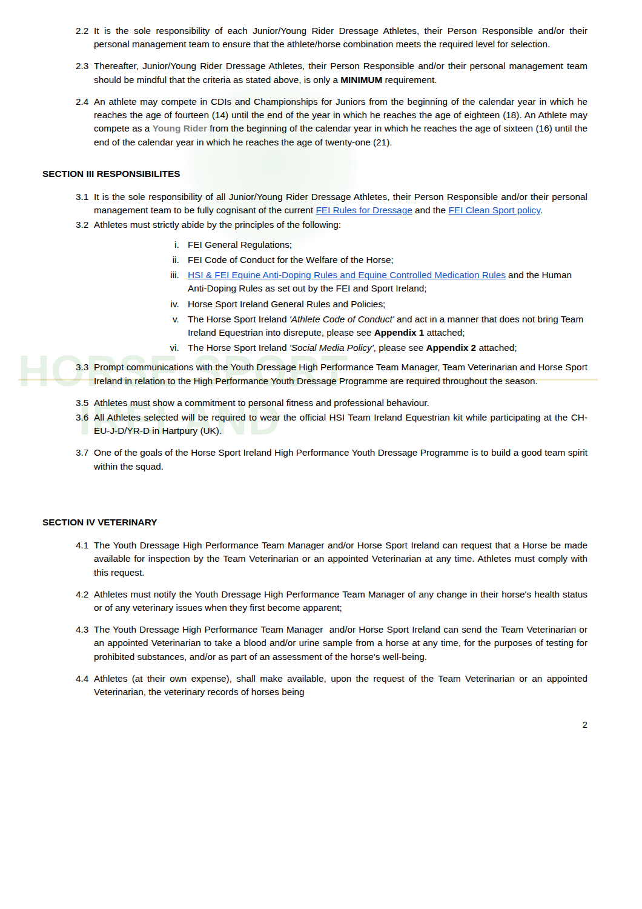HORSE SPORT
IRELAND
2.2
It is the sole responsibility of each Junior/Young Rider Dressage Athletes, their Person Responsible and/or their personal management team to ensure that the athlete/horse combination meets the required level for selection.
2.3
Thereafter, Junior/Young Rider Dressage Athletes, their Person Responsible and/or their personal management team should be mindful that the criteria as stated above, is only a MINIMUM requirement.
2.4
An athlete may compete in CDIs and Championships for Juniors from the beginning of the calendar year in which he reaches the age of fourteen (14) until the end of the year in which he reaches the age of eighteen (18). An Athlete may compete as a Young Rider from the beginning of the calendar year in which he reaches the age of sixteen (16) until the end of the calendar year in which he reaches the age of twenty-one (21).
SECTION III RESPONSIBILITES
3.1
It is the sole responsibility of all Junior/Young Rider Dressage Athletes, their Person Responsible and/or their personal management team to be fully cognisant of the current FEI Rules for Dressage and the FEI Clean Sport policy.
3.2
Athletes must strictly abide by the principles of the following:
FEI General Regulations;
FEI Code of Conduct for the Welfare of the Horse;
HSI & FEI Equine Anti-Doping Rules and Equine Controlled Medication Rules and the Human Anti-Doping Rules as set out by the FEI and Sport Ireland;
Horse Sport Ireland General Rules and Policies;
The Horse Sport Ireland 'Athlete Code of Conduct' and act in a manner that does not bring Team Ireland Equestrian into disrepute, please see Appendix 1 attached;
The Horse Sport Ireland 'Social Media Policy', please see Appendix 2 attached;
3.3
Prompt communications with the Youth Dressage High Performance Team Manager, Team Veterinarian and Horse Sport Ireland in relation to the High Performance Youth Dressage Programme are required throughout the season.
3.5
Athletes must show a commitment to personal fitness and professional behaviour.
3.6
All Athletes selected will be required to wear the official HSI Team Ireland Equestrian kit while participating at the CH-EU-J-D/YR-D in Hartpury (UK).
3.7
One of the goals of the Horse Sport Ireland High Performance Youth Dressage Programme is to build a good team spirit within the squad.
SECTION IV VETERINARY
4.1
The Youth Dressage High Performance Team Manager and/or Horse Sport Ireland can request that a Horse be made available for inspection by the Team Veterinarian or an appointed Veterinarian at any time. Athletes must comply with this request.
4.2
Athletes must notify the Youth Dressage High Performance Team Manager of any change in their horse's health status or of any veterinary issues when they first become apparent;
4.3
The Youth Dressage High Performance Team Manager and/or Horse Sport Ireland can send the Team Veterinarian or an appointed Veterinarian to take a blood and/or urine sample from a horse at any time, for the purposes of testing for prohibited substances, and/or as part of an assessment of the horse's well-being.
4.4
Athletes (at their own expense), shall make available, upon the request of the Team Veterinarian or an appointed Veterinarian, the veterinary records of horses being
2